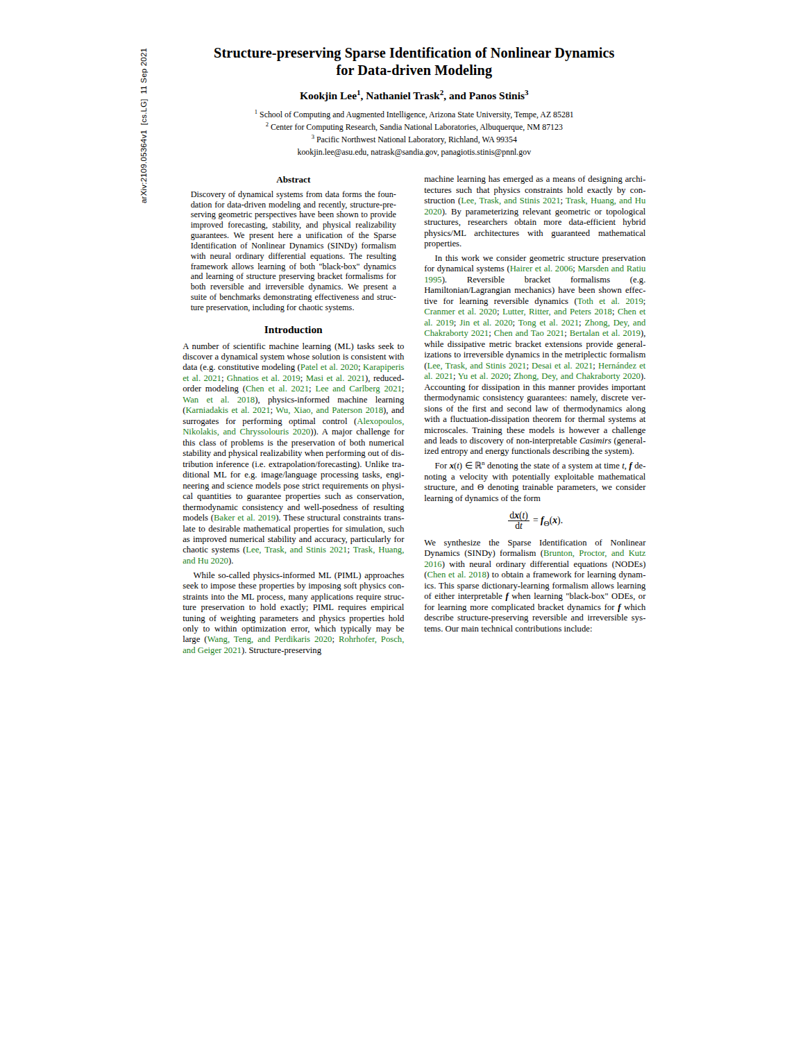arXiv:2109.05364v1 [cs.LG] 11 Sep 2021
Structure-preserving Sparse Identification of Nonlinear Dynamics
for Data-driven Modeling
Kookjin Lee1, Nathaniel Trask2, and Panos Stinis3
1 School of Computing and Augmented Intelligence, Arizona State University, Tempe, AZ 85281
2 Center for Computing Research, Sandia National Laboratories, Albuquerque, NM 87123
3 Pacific Northwest National Laboratory, Richland, WA 99354
kookjin.lee@asu.edu, natrask@sandia.gov, panagiotis.stinis@pnnl.gov
Abstract
Discovery of dynamical systems from data forms the foundation for data-driven modeling and recently, structure-preserving geometric perspectives have been shown to provide improved forecasting, stability, and physical realizability guarantees. We present here a unification of the Sparse Identification of Nonlinear Dynamics (SINDy) formalism with neural ordinary differential equations. The resulting framework allows learning of both "black-box" dynamics and learning of structure preserving bracket formalisms for both reversible and irreversible dynamics. We present a suite of benchmarks demonstrating effectiveness and structure preservation, including for chaotic systems.
Introduction
A number of scientific machine learning (ML) tasks seek to discover a dynamical system whose solution is consistent with data (e.g. constitutive modeling (Patel et al. 2020; Karapiperis et al. 2021; Ghnatios et al. 2019; Masi et al. 2021), reduced-order modeling (Chen et al. 2021; Lee and Carlberg 2021; Wan et al. 2018), physics-informed machine learning (Karniadakis et al. 2021; Wu, Xiao, and Paterson 2018), and surrogates for performing optimal control (Alexopoulos, Nikolakis, and Chryssolouris 2020)). A major challenge for this class of problems is the preservation of both numerical stability and physical realizability when performing out of distribution inference (i.e. extrapolation/forecasting). Unlike traditional ML for e.g. image/language processing tasks, engineering and science models pose strict requirements on physical quantities to guarantee properties such as conservation, thermodynamic consistency and well-posedness of resulting models (Baker et al. 2019). These structural constraints translate to desirable mathematical properties for simulation, such as improved numerical stability and accuracy, particularly for chaotic systems (Lee, Trask, and Stinis 2021; Trask, Huang, and Hu 2020).
While so-called physics-informed ML (PIML) approaches seek to impose these properties by imposing soft physics constraints into the ML process, many applications require structure preservation to hold exactly; PIML requires empirical tuning of weighting parameters and physics properties hold only to within optimization error, which typically may be large (Wang, Teng, and Perdikaris 2020; Rohrhofer, Posch, and Geiger 2021). Structure-preserving
machine learning has emerged as a means of designing architectures such that physics constraints hold exactly by construction (Lee, Trask, and Stinis 2021; Trask, Huang, and Hu 2020). By parameterizing relevant geometric or topological structures, researchers obtain more data-efficient hybrid physics/ML architectures with guaranteed mathematical properties.
In this work we consider geometric structure preservation for dynamical systems (Hairer et al. 2006; Marsden and Ratiu 1995). Reversible bracket formalisms (e.g. Hamiltonian/Lagrangian mechanics) have been shown effective for learning reversible dynamics (Toth et al. 2019; Cranmer et al. 2020; Lutter, Ritter, and Peters 2018; Chen et al. 2019; Jin et al. 2020; Tong et al. 2021; Zhong, Dey, and Chakraborty 2021; Chen and Tao 2021; Bertalan et al. 2019), while dissipative metric bracket extensions provide generalizations to irreversible dynamics in the metriplectic formalism (Lee, Trask, and Stinis 2021; Desai et al. 2021; Hernández et al. 2021; Yu et al. 2020; Zhong, Dey, and Chakraborty 2020). Accounting for dissipation in this manner provides important thermodynamic consistency guarantees: namely, discrete versions of the first and second law of thermodynamics along with a fluctuation-dissipation theorem for thermal systems at microscales. Training these models is however a challenge and leads to discovery of non-interpretable Casimirs (generalized entropy and energy functionals describing the system).
For x(t) ∈ ℝn denoting the state of a system at time t, f denoting a velocity with potentially exploitable mathematical structure, and Θ denoting trainable parameters, we consider learning of dynamics of the form
dx(t) dt = fΘ(x).
We synthesize the Sparse Identification of Nonlinear Dynamics (SINDy) formalism (Brunton, Proctor, and Kutz 2016) with neural ordinary differential equations (NODEs) (Chen et al. 2018) to obtain a framework for learning dynamics. This sparse dictionary-learning formalism allows learning of either interpretable f when learning "black-box" ODEs, or for learning more complicated bracket dynamics for f which describe structure-preserving reversible and irreversible systems. Our main technical contributions include: